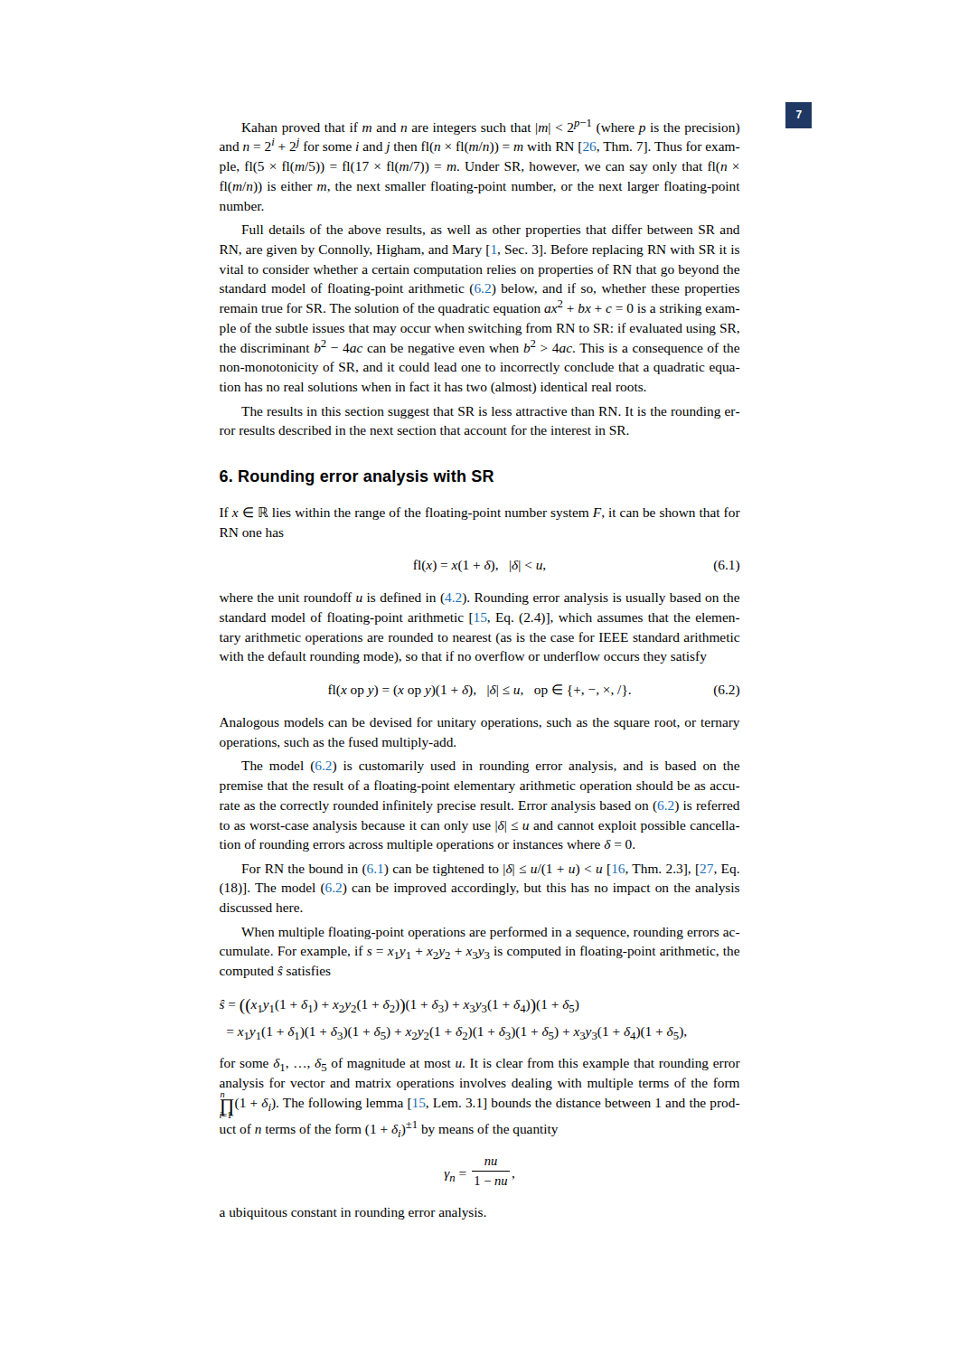7
Kahan proved that if m and n are integers such that |m| < 2p−1 (where p is the precision) and n = 2i + 2j for some i and j then fl(n × fl(m/n)) = m with RN [26, Thm. 7]. Thus for example, fl(5 × fl(m/5)) = fl(17 × fl(m/7)) = m. Under SR, however, we can say only that fl(n × fl(m/n)) is either m, the next smaller floating-point number, or the next larger floating-point number.
Full details of the above results, as well as other properties that differ between SR and RN, are given by Connolly, Higham, and Mary [1, Sec. 3]. Before replacing RN with SR it is vital to consider whether a certain computation relies on properties of RN that go beyond the standard model of floating-point arithmetic (6.2) below, and if so, whether these properties remain true for SR. The solution of the quadratic equation ax2 + bx + c = 0 is a striking example of the subtle issues that may occur when switching from RN to SR: if evaluated using SR, the discriminant b2 − 4ac can be negative even when b2 > 4ac. This is a consequence of the non-monotonicity of SR, and it could lead one to incorrectly conclude that a quadratic equation has no real solutions when in fact it has two (almost) identical real roots.
The results in this section suggest that SR is less attractive than RN. It is the rounding error results described in the next section that account for the interest in SR.
6. Rounding error analysis with SR
If x ∈ ℝ lies within the range of the floating-point number system F, it can be shown that for RN one has
fl(x) = x(1 + δ), |δ| < u, (6.1)
where the unit roundoff u is defined in (4.2). Rounding error analysis is usually based on the standard model of floating-point arithmetic [15, Eq. (2.4)], which assumes that the elementary arithmetic operations are rounded to nearest (as is the case for IEEE standard arithmetic with the default rounding mode), so that if no overflow or underflow occurs they satisfy
fl(x op y) = (x op y)(1 + δ), |δ| ≤ u, op ∈ {+, −, ×, /}. (6.2)
Analogous models can be devised for unitary operations, such as the square root, or ternary operations, such as the fused multiply-add.
The model (6.2) is customarily used in rounding error analysis, and is based on the premise that the result of a floating-point elementary arithmetic operation should be as accurate as the correctly rounded infinitely precise result. Error analysis based on (6.2) is referred to as worst-case analysis because it can only use |δ| ≤ u and cannot exploit possible cancellation of rounding errors across multiple operations or instances where δ = 0.
For RN the bound in (6.1) can be tightened to |δ| ≤ u/(1 + u) < u [16, Thm. 2.3], [27, Eq. (18)]. The model (6.2) can be improved accordingly, but this has no impact on the analysis discussed here.
When multiple floating-point operations are performed in a sequence, rounding errors accumulate. For example, if s = x1y1 + x2y2 + x3y3 is computed in floating-point arithmetic, the computed ŝ satisfies
ŝ = ((x1y1(1 + δ1) + x2y2(1 + δ2))(1 + δ3) + x3y3(1 + δ4))(1 + δ5) = x1y1(1 + δ1)(1 + δ3)(1 + δ5) + x2y2(1 + δ2)(1 + δ3)(1 + δ5) + x3y3(1 + δ4)(1 + δ5),
for some δ1, …, δ5 of magnitude at most u. It is clear from this example that rounding error analysis for vector and matrix operations involves dealing with multiple terms of the form ∏i=1n(1 + δi). The following lemma [15, Lem. 3.1] bounds the distance between 1 and the product of n terms of the form (1 + δi)±1 by means of the quantity
γn = nu 1 − nu,
a ubiquitous constant in rounding error analysis.